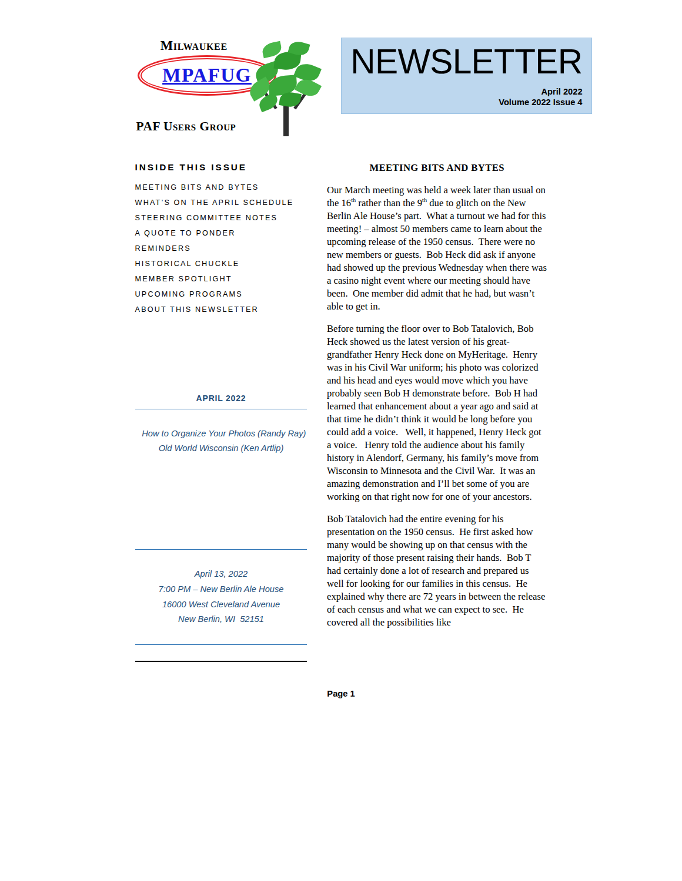Milwaukee
MPAFUG
PAF Users Group
NEWSLETTER
April 2022
Volume 2022 Issue 4
Inside This Issue
Meeting Bits and bytes
What’s on the April schedule
Steering Committee Notes
a quote to ponder
Reminders
Historical Chuckle
Member spotlight
upcoming programs
about this newsletter
APRIL 2022
How to Organize Your Photos (Randy Ray) Old World Wisconsin (Ken Artlip)
April 13, 2022
7:00 PM – New Berlin Ale House
16000 West Cleveland Avenue
New Berlin, WI 52151
MEETING BITS AND BYTES
Our March meeting was held a week later than usual on the 16th rather than the 9th due to glitch on the New Berlin Ale House’s part. What a turnout we had for this meeting! – almost 50 members came to learn about the upcoming release of the 1950 census. There were no new members or guests. Bob Heck did ask if anyone had showed up the previous Wednesday when there was a casino night event where our meeting should have been. One member did admit that he had, but wasn’t able to get in.
Before turning the floor over to Bob Tatalovich, Bob Heck showed us the latest version of his great-grandfather Henry Heck done on MyHeritage. Henry was in his Civil War uniform; his photo was colorized and his head and eyes would move which you have probably seen Bob H demonstrate before. Bob H had learned that enhancement about a year ago and said at that time he didn’t think it would be long before you could add a voice. Well, it happened, Henry Heck got a voice. Henry told the audience about his family history in Alendorf, Germany, his family’s move from Wisconsin to Minnesota and the Civil War. It was an amazing demonstration and I’ll bet some of you are working on that right now for one of your ancestors.
Bob Tatalovich had the entire evening for his presentation on the 1950 census. He first asked how many would be showing up on that census with the majority of those present raising their hands. Bob T had certainly done a lot of research and prepared us well for looking for our families in this census. He explained why there are 72 years in between the release of each census and what we can expect to see. He covered all the possibilities like
Page 1